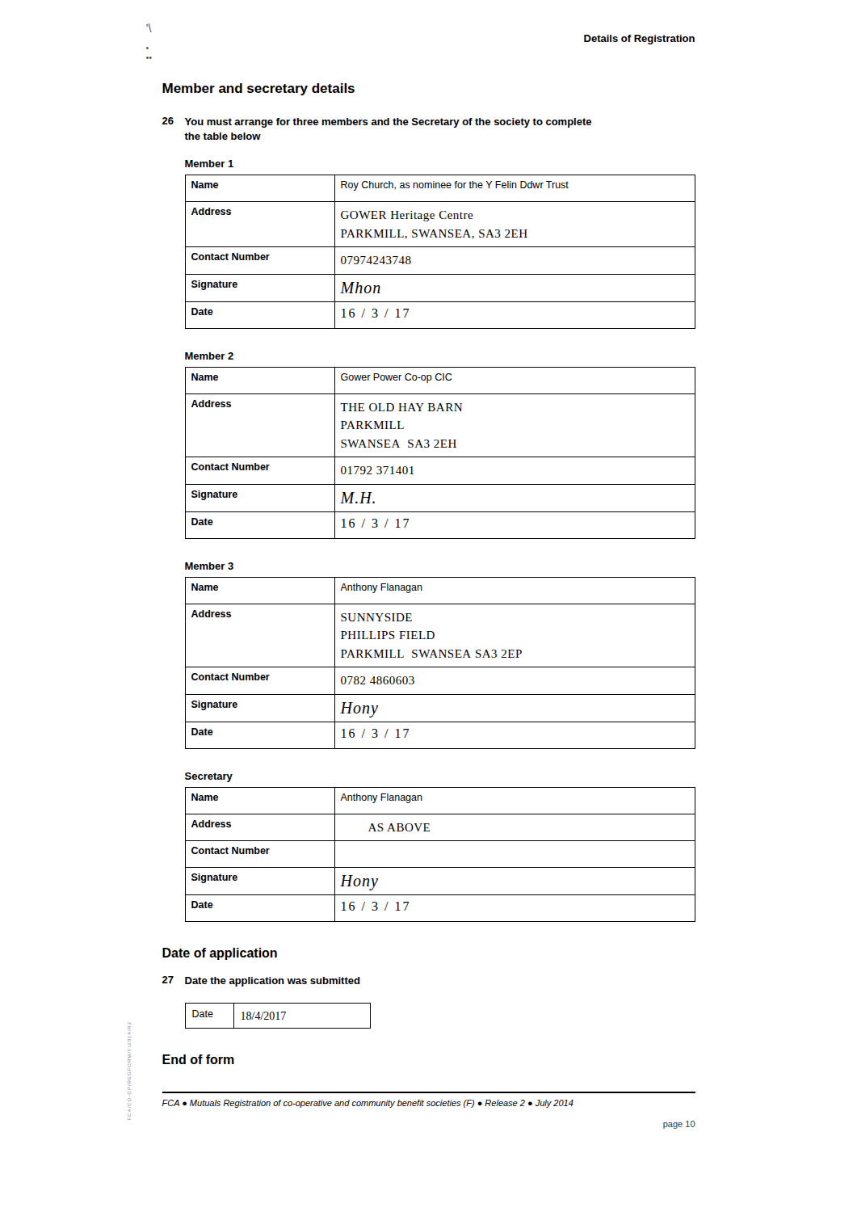’\
•
••
Details of Registration
Member and secretary details
26
You must arrange for three members and the Secretary of the society to complete
the table below
Member 1
| Name | Roy Church, as nominee for the Y Felin Ddwr Trust |
| Address | GOWER Heritage Centre PARKMILL, SWANSEA, SA3 2EH |
| Contact Number | 07974243748 |
| Signature | Mhon |
| Date | 16 / 3 / 17 |
Member 2
| Name | Gower Power Co-op CIC |
| Address | THE OLD HAY BARN PARKMILL SWANSEA SA3 2EH |
| Contact Number | 01792 371401 |
| Signature | M.H. |
| Date | 16 / 3 / 17 |
Member 3
| Name | Anthony Flanagan |
| Address | SUNNYSIDE PHILLIPS FIELD PARKMILL SWANSEA SA3 2EP |
| Contact Number | 0782 4860603 |
| Signature | Hony |
| Date | 16 / 3 / 17 |
Secretary
| Name | Anthony Flanagan |
| Address | AS ABOVE |
| Contact Number | |
| Signature | Hony |
| Date | 16 / 3 / 17 |
Date of application
27
Date the application was submitted
Date
18/4/2017
End of form
FCA ● Mutuals Registration of co-operative and community benefit societies (F) ● Release 2 ● July 2014
page 10
FCA/CO-OP/REGFORM/F/2014/R2